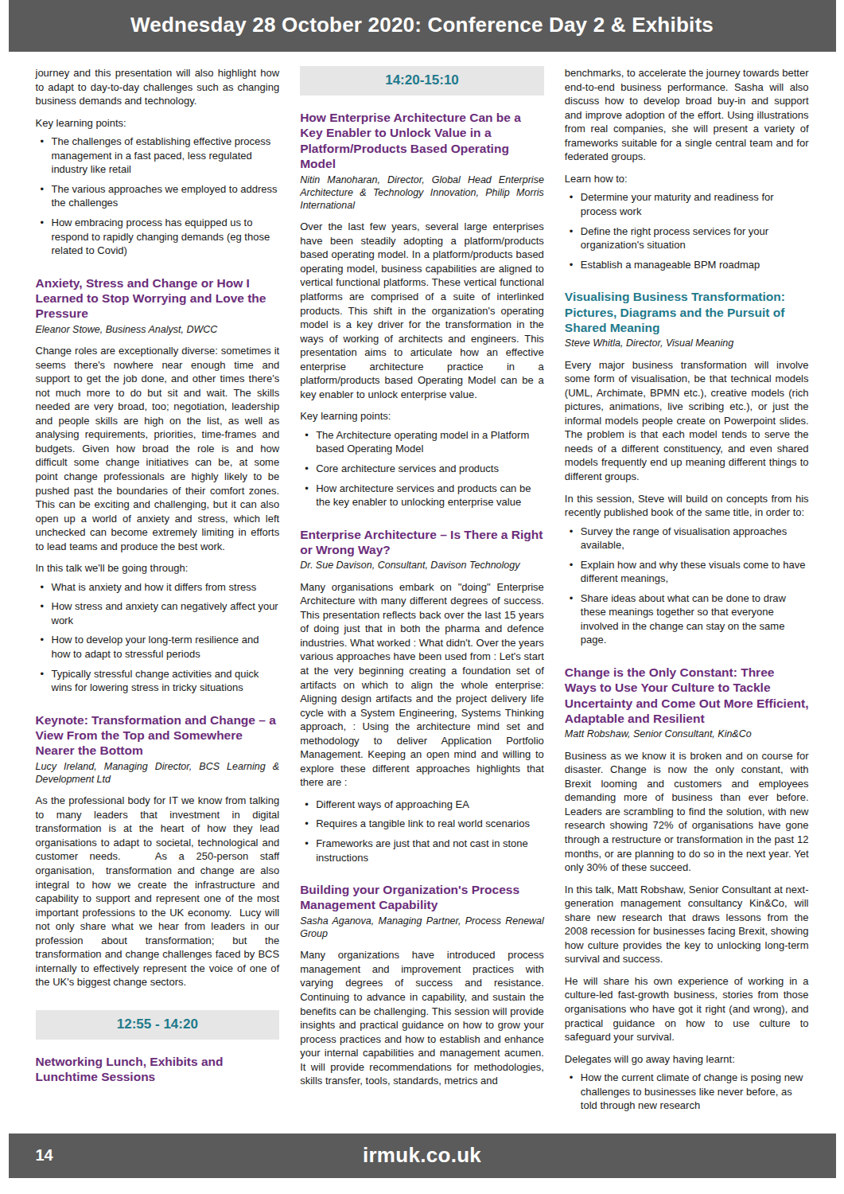Wednesday 28 October 2020: Conference Day 2 & Exhibits
journey and this presentation will also highlight how to adapt to day-to-day challenges such as changing business demands and technology.
Key learning points:
The challenges of establishing effective process management in a fast paced, less regulated industry like retail
The various approaches we employed to address the challenges
How embracing process has equipped us to respond to rapidly changing demands (eg those related to Covid)
Anxiety, Stress and Change or How I Learned to Stop Worrying and Love the Pressure
Eleanor Stowe, Business Analyst, DWCC
Change roles are exceptionally diverse: sometimes it seems there's nowhere near enough time and support to get the job done, and other times there's not much more to do but sit and wait. The skills needed are very broad, too; negotiation, leadership and people skills are high on the list, as well as analysing requirements, priorities, time-frames and budgets. Given how broad the role is and how difficult some change initiatives can be, at some point change professionals are highly likely to be pushed past the boundaries of their comfort zones. This can be exciting and challenging, but it can also open up a world of anxiety and stress, which left unchecked can become extremely limiting in efforts to lead teams and produce the best work.
In this talk we'll be going through:
What is anxiety and how it differs from stress
How stress and anxiety can negatively affect your work
How to develop your long-term resilience and how to adapt to stressful periods
Typically stressful change activities and quick wins for lowering stress in tricky situations
Keynote: Transformation and Change – a View From the Top and Somewhere Nearer the Bottom
Lucy Ireland, Managing Director, BCS Learning & Development Ltd
As the professional body for IT we know from talking to many leaders that investment in digital transformation is at the heart of how they lead organisations to adapt to societal, technological and customer needs. As a 250-person staff organisation, transformation and change are also integral to how we create the infrastructure and capability to support and represent one of the most important professions to the UK economy. Lucy will not only share what we hear from leaders in our profession about transformation; but the transformation and change challenges faced by BCS internally to effectively represent the voice of one of the UK's biggest change sectors.
12:55 - 14:20
Networking Lunch, Exhibits and Lunchtime Sessions
14:20-15:10
How Enterprise Architecture Can be a Key Enabler to Unlock Value in a Platform/Products Based Operating Model
Nitin Manoharan, Director, Global Head Enterprise Architecture & Technology Innovation, Philip Morris International
Over the last few years, several large enterprises have been steadily adopting a platform/products based operating model. In a platform/products based operating model, business capabilities are aligned to vertical functional platforms. These vertical functional platforms are comprised of a suite of interlinked products. This shift in the organization's operating model is a key driver for the transformation in the ways of working of architects and engineers. This presentation aims to articulate how an effective enterprise architecture practice in a platform/products based Operating Model can be a key enabler to unlock enterprise value.
Key learning points:
The Architecture operating model in a Platform based Operating Model
Core architecture services and products
How architecture services and products can be the key enabler to unlocking enterprise value
Enterprise Architecture – Is There a Right or Wrong Way?
Dr. Sue Davison, Consultant, Davison Technology
Many organisations embark on "doing" Enterprise Architecture with many different degrees of success. This presentation reflects back over the last 15 years of doing just that in both the pharma and defence industries. What worked : What didn't. Over the years various approaches have been used from : Let's start at the very beginning creating a foundation set of artifacts on which to align the whole enterprise: Aligning design artifacts and the project delivery life cycle with a System Engineering, Systems Thinking approach, : Using the architecture mind set and methodology to deliver Application Portfolio Management. Keeping an open mind and willing to explore these different approaches highlights that there are :
Different ways of approaching EA
Requires a tangible link to real world scenarios
Frameworks are just that and not cast in stone instructions
Building your Organization's Process Management Capability
Sasha Aganova, Managing Partner, Process Renewal Group
Many organizations have introduced process management and improvement practices with varying degrees of success and resistance. Continuing to advance in capability, and sustain the benefits can be challenging. This session will provide insights and practical guidance on how to grow your process practices and how to establish and enhance your internal capabilities and management acumen. It will provide recommendations for methodologies, skills transfer, tools, standards, metrics and
benchmarks, to accelerate the journey towards better end-to-end business performance. Sasha will also discuss how to develop broad buy-in and support and improve adoption of the effort. Using illustrations from real companies, she will present a variety of frameworks suitable for a single central team and for federated groups.
Learn how to:
Determine your maturity and readiness for process work
Define the right process services for your organization's situation
Establish a manageable BPM roadmap
Visualising Business Transformation: Pictures, Diagrams and the Pursuit of Shared Meaning
Steve Whitla, Director, Visual Meaning
Every major business transformation will involve some form of visualisation, be that technical models (UML, Archimate, BPMN etc.), creative models (rich pictures, animations, live scribing etc.), or just the informal models people create on Powerpoint slides. The problem is that each model tends to serve the needs of a different constituency, and even shared models frequently end up meaning different things to different groups.
In this session, Steve will build on concepts from his recently published book of the same title, in order to:
Survey the range of visualisation approaches available,
Explain how and why these visuals come to have different meanings,
Share ideas about what can be done to draw these meanings together so that everyone involved in the change can stay on the same page.
Change is the Only Constant: Three Ways to Use Your Culture to Tackle Uncertainty and Come Out More Efficient, Adaptable and Resilient
Matt Robshaw, Senior Consultant, Kin&Co
Business as we know it is broken and on course for disaster. Change is now the only constant, with Brexit looming and customers and employees demanding more of business than ever before. Leaders are scrambling to find the solution, with new research showing 72% of organisations have gone through a restructure or transformation in the past 12 months, or are planning to do so in the next year. Yet only 30% of these succeed.
In this talk, Matt Robshaw, Senior Consultant at next-generation management consultancy Kin&Co, will share new research that draws lessons from the 2008 recession for businesses facing Brexit, showing how culture provides the key to unlocking long-term survival and success.
He will share his own experience of working in a culture-led fast-growth business, stories from those organisations who have got it right (and wrong), and practical guidance on how to use culture to safeguard your survival.
Delegates will go away having learnt:
How the current climate of change is posing new challenges to businesses like never before, as told through new research
14
irmuk.co.uk